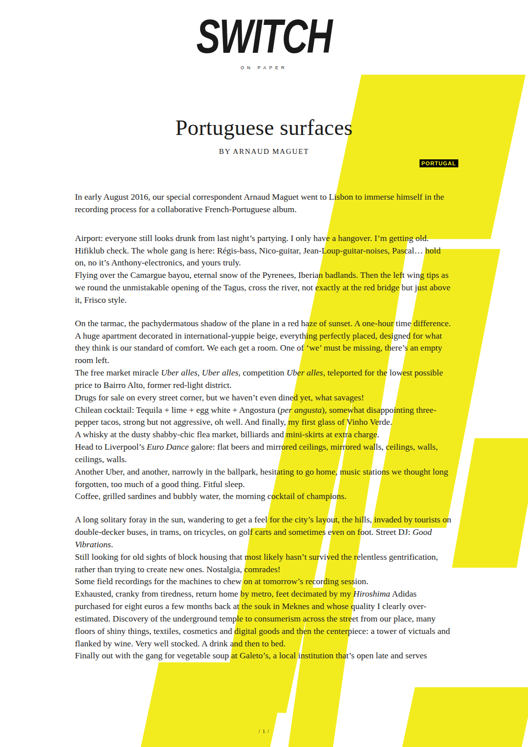SWITCH
on paper
PORTUGAL
Portuguese surfaces
by Arnaud Maguet
In early August 2016, our special correspondent Arnaud Maguet went to Lisbon to immerse himself in the recording process for a collaborative French-Portuguese album.
Airport: everyone still looks drunk from last night’s partying. I only have a hangover. I’m getting old.
Hifiklub check. The whole gang is here: Régis-bass, Nico-guitar, Jean-Loup-guitar-noises, Pascal… hold on, no it’s Anthony-electronics, and yours truly.
Flying over the Camargue bayou, eternal snow of the Pyrenees, Iberian badlands. Then the left wing tips as we round the unmistakable opening of the Tagus, cross the river, not exactly at the red bridge but just above it, Frisco style.
On the tarmac, the pachydermatous shadow of the plane in a red haze of sunset. A one-hour time difference.
A huge apartment decorated in international-yuppie beige, everything perfectly placed, designed for what they think is our standard of comfort. We each get a room. One of ‘we’ must be missing, there’s an empty room left.
The free market miracle Uber alles, Uber alles, competition Uber alles, teleported for the lowest possible price to Bairro Alto, former red-light district.
Drugs for sale on every street corner, but we haven’t even dined yet, what savages!
Chilean cocktail: Tequila + lime + egg white + Angostura (per angusta), somewhat disappointing three-pepper tacos, strong but not aggressive, oh well. And finally, my first glass of Vinho Verde.
A whisky at the dusty shabby-chic flea market, billiards and mini-skirts at extra charge.
Head to Liverpool’s Euro Dance galore: flat beers and mirrored ceilings, mirrored walls, ceilings, walls, ceilings, walls.
Another Uber, and another, narrowly in the ballpark, hesitating to go home, music stations we thought long forgotten, too much of a good thing. Fitful sleep.
Coffee, grilled sardines and bubbly water, the morning cocktail of champions.
A long solitary foray in the sun, wandering to get a feel for the city’s layout, the hills, invaded by tourists on double-decker buses, in trams, on tricycles, on golf carts and sometimes even on foot. Street DJ: Good Vibrations.
Still looking for old sights of block housing that most likely hasn’t survived the relentless gentrification, rather than trying to create new ones. Nostalgia, comrades!
Some field recordings for the machines to chew on at tomorrow’s recording session.
Exhausted, cranky from tiredness, return home by metro, feet decimated by my Hiroshima Adidas purchased for eight euros a few months back at the souk in Meknes and whose quality I clearly over-estimated. Discovery of the underground temple to consumerism across the street from our place, many floors of shiny things, textiles, cosmetics and digital goods and then the centerpiece: a tower of victuals and flanked by wine. Very well stocked. A drink and then to bed.
Finally out with the gang for vegetable soup at Galeto’s, a local institution that’s open late and serves
/ 1 /